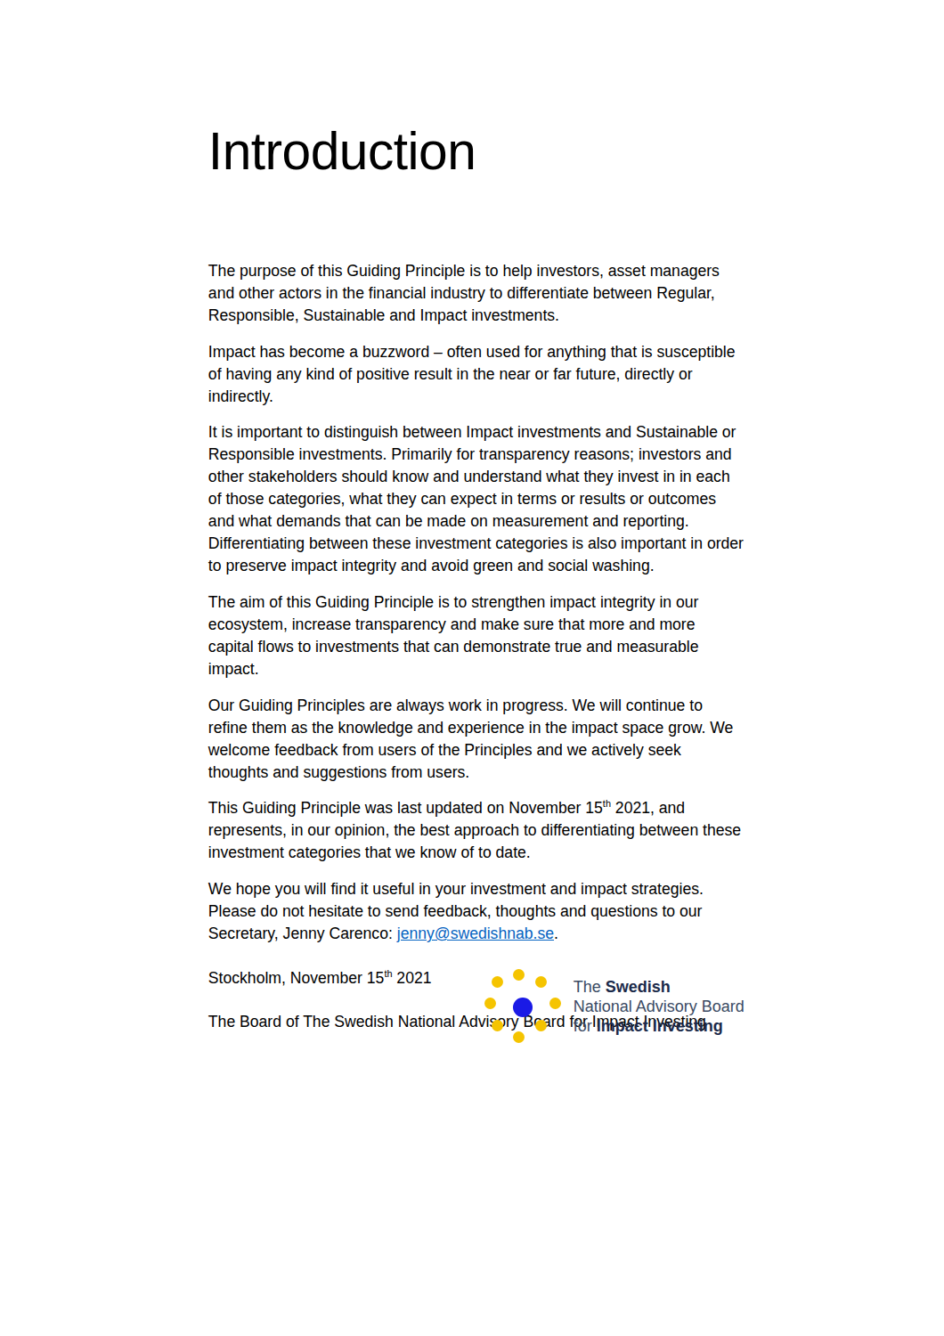Introduction
The purpose of this Guiding Principle is to help investors, asset managers and other actors in the financial industry to differentiate between Regular, Responsible, Sustainable and Impact investments.
Impact has become a buzzword – often used for anything that is susceptible of having any kind of positive result in the near or far future, directly or indirectly.
It is important to distinguish between Impact investments and Sustainable or Responsible investments. Primarily for transparency reasons; investors and other stakeholders should know and understand what they invest in in each of those categories, what they can expect in terms or results or outcomes and what demands that can be made on measurement and reporting. Differentiating between these investment categories is also important in order to preserve impact integrity and avoid green and social washing.
The aim of this Guiding Principle is to strengthen impact integrity in our ecosystem, increase transparency and make sure that more and more capital flows to investments that can demonstrate true and measurable impact.
Our Guiding Principles are always work in progress. We will continue to refine them as the knowledge and experience in the impact space grow. We welcome feedback from users of the Principles and we actively seek thoughts and suggestions from users.
This Guiding Principle was last updated on November 15th 2021, and represents, in our opinion, the best approach to differentiating between these investment categories that we know of to date.
We hope you will find it useful in your investment and impact strategies. Please do not hesitate to send feedback, thoughts and questions to our Secretary, Jenny Carenco: jenny@swedishnab.se.
Stockholm, November 15th 2021
The Board of The Swedish National Advisory Board for Impact Investing
The Swedish
National Advisory Board
for Impact Investing